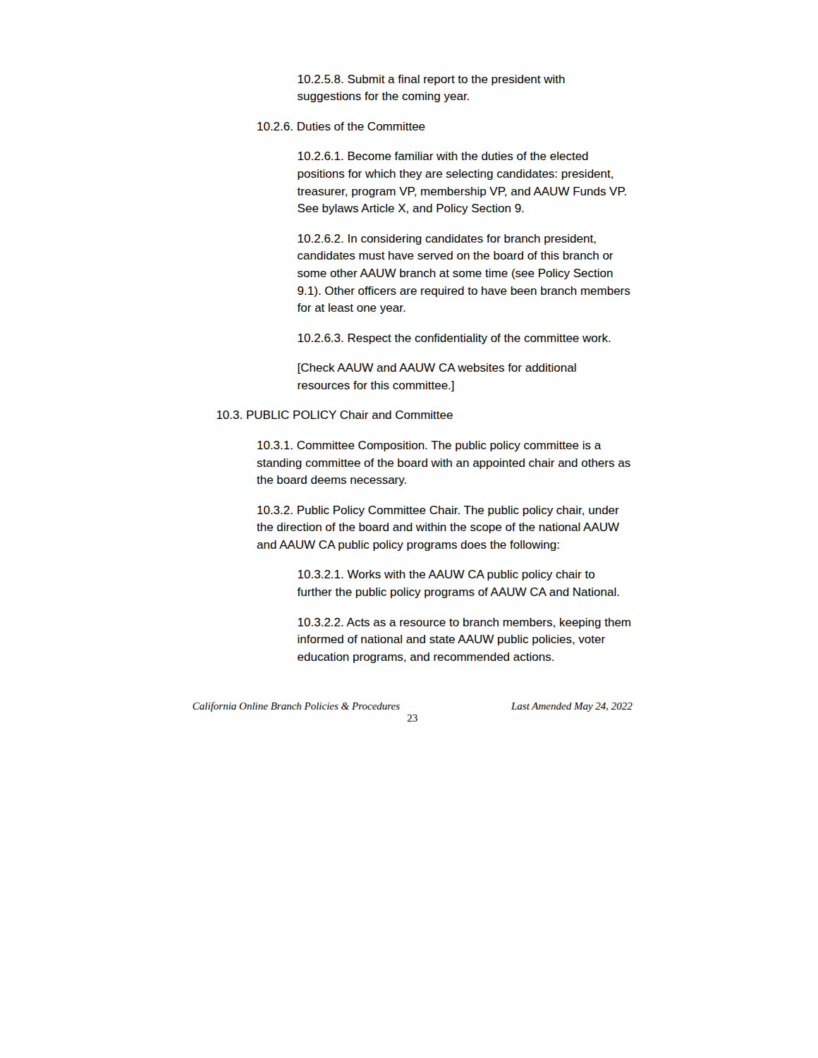10.2.5.8. Submit a final report to the president with suggestions for the coming year.
10.2.6. Duties of the Committee
10.2.6.1. Become familiar with the duties of the elected positions for which they are selecting candidates: president, treasurer, program VP, membership VP, and AAUW Funds VP. See bylaws Article X, and Policy Section 9.
10.2.6.2. In considering candidates for branch president, candidates must have served on the board of this branch or some other AAUW branch at some time (see Policy Section 9.1). Other officers are required to have been branch members for at least one year.
10.2.6.3. Respect the confidentiality of the committee work.
[Check AAUW and AAUW CA websites for additional resources for this committee.]
10.3. PUBLIC POLICY Chair and Committee
10.3.1. Committee Composition. The public policy committee is a standing committee of the board with an appointed chair and others as the board deems necessary.
10.3.2. Public Policy Committee Chair. The public policy chair, under the direction of the board and within the scope of the national AAUW and AAUW CA public policy programs does the following:
10.3.2.1. Works with the AAUW CA public policy chair to further the public policy programs of AAUW CA and National.
10.3.2.2. Acts as a resource to branch members, keeping them informed of national and state AAUW public policies, voter education programs, and recommended actions.
California Online Branch Policies & Procedures 23 Last Amended May 24, 2022